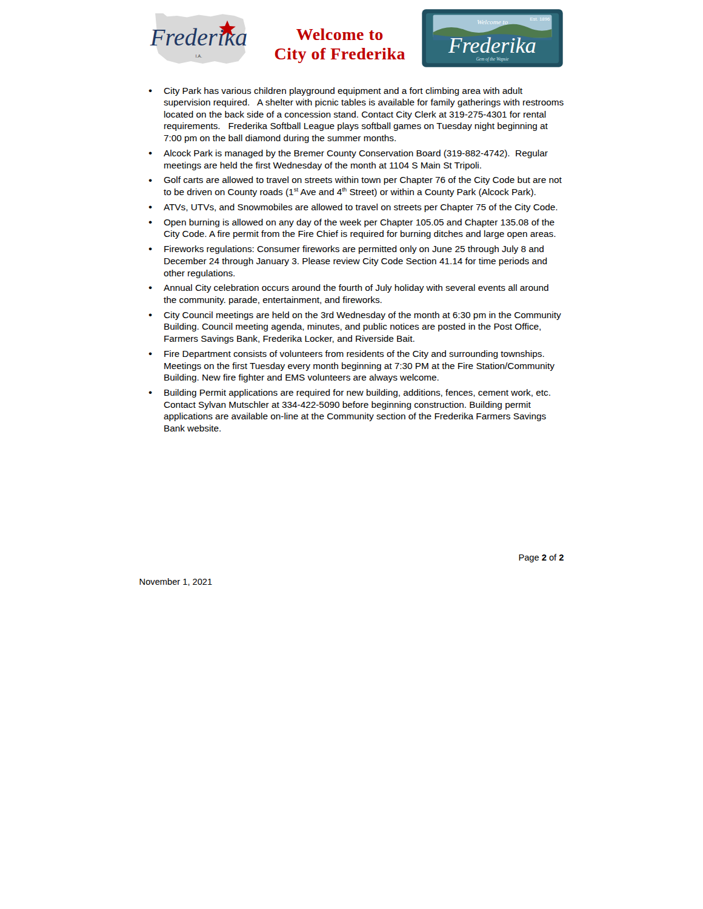Welcome to
City of Frederika
City Park has various children playground equipment and a fort climbing area with adult supervision required. A shelter with picnic tables is available for family gatherings with restrooms located on the back side of a concession stand. Contact City Clerk at 319-275-4301 for rental requirements. Frederika Softball League plays softball games on Tuesday night beginning at 7:00 pm on the ball diamond during the summer months.
Alcock Park is managed by the Bremer County Conservation Board (319-882-4742). Regular meetings are held the first Wednesday of the month at 1104 S Main St Tripoli.
Golf carts are allowed to travel on streets within town per Chapter 76 of the City Code but are not to be driven on County roads (1st Ave and 4th Street) or within a County Park (Alcock Park).
ATVs, UTVs, and Snowmobiles are allowed to travel on streets per Chapter 75 of the City Code.
Open burning is allowed on any day of the week per Chapter 105.05 and Chapter 135.08 of the City Code. A fire permit from the Fire Chief is required for burning ditches and large open areas.
Fireworks regulations: Consumer fireworks are permitted only on June 25 through July 8 and December 24 through January 3. Please review City Code Section 41.14 for time periods and other regulations.
Annual City celebration occurs around the fourth of July holiday with several events all around the community. parade, entertainment, and fireworks.
City Council meetings are held on the 3rd Wednesday of the month at 6:30 pm in the Community Building. Council meeting agenda, minutes, and public notices are posted in the Post Office, Farmers Savings Bank, Frederika Locker, and Riverside Bait.
Fire Department consists of volunteers from residents of the City and surrounding townships. Meetings on the first Tuesday every month beginning at 7:30 PM at the Fire Station/Community Building. New fire fighter and EMS volunteers are always welcome.
Building Permit applications are required for new building, additions, fences, cement work, etc. Contact Sylvan Mutschler at 334-422-5090 before beginning construction. Building permit applications are available on-line at the Community section of the Frederika Farmers Savings Bank website.
Page 2 of 2
November 1, 2021